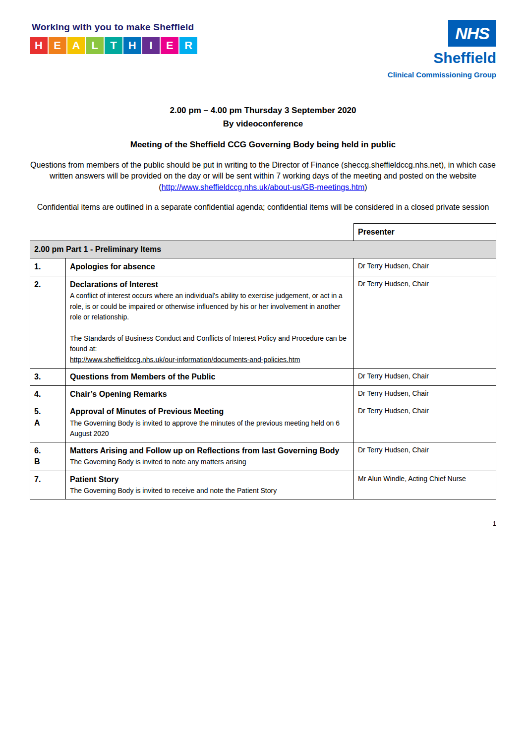Working with you to make Sheffield
HEALTHIER
NHS
Sheffield
Clinical Commissioning Group
2.00 pm – 4.00 pm Thursday 3 September 2020
By videoconference
Meeting of the Sheffield CCG Governing Body being held in public
Questions from members of the public should be put in writing to the Director of Finance (sheccg.sheffieldccg.nhs.net), in which case written answers will be provided on the day or will be sent within 7 working days of the meeting and posted on the website (http://www.sheffieldccg.nhs.uk/about-us/GB-meetings.htm)
Confidential items are outlined in a separate confidential agenda; confidential items will be considered in a closed private session
| | | Presenter |
| 2.00 pm Part 1 - Preliminary Items |
| 1. | Apologies for absence | Dr Terry Hudsen, Chair |
| 2. | Declarations of Interest A conflict of interest occurs where an individual’s ability to exercise judgement, or act in a role, is or could be impaired or otherwise influenced by his or her involvement in another role or relationship. The Standards of Business Conduct and Conflicts of Interest Policy and Procedure can be found at: http://www.sheffieldccg.nhs.uk/our-information/documents-and-policies.htm | Dr Terry Hudsen, Chair |
| 3. | Questions from Members of the Public | Dr Terry Hudsen, Chair |
| 4. | Chair’s Opening Remarks | Dr Terry Hudsen, Chair |
| 5. A | Approval of Minutes of Previous Meeting The Governing Body is invited to approve the minutes of the previous meeting held on 6 August 2020 | Dr Terry Hudsen, Chair |
| 6. B | Matters Arising and Follow up on Reflections from last Governing Body The Governing Body is invited to note any matters arising | Dr Terry Hudsen, Chair |
| 7. | Patient Story The Governing Body is invited to receive and note the Patient Story | Mr Alun Windle, Acting Chief Nurse |
1